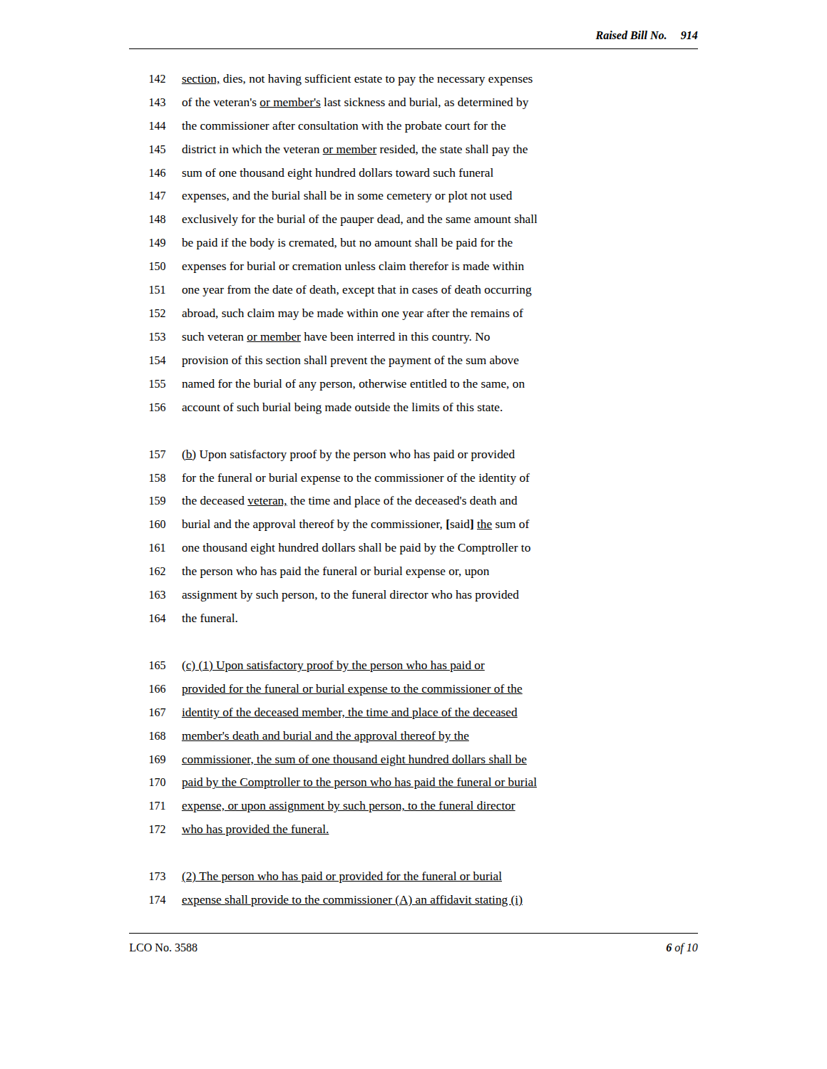Raised Bill No. 914
142 section, dies, not having sufficient estate to pay the necessary expenses
143 of the veteran's or member's last sickness and burial, as determined by
144 the commissioner after consultation with the probate court for the
145 district in which the veteran or member resided, the state shall pay the
146 sum of one thousand eight hundred dollars toward such funeral
147 expenses, and the burial shall be in some cemetery or plot not used
148 exclusively for the burial of the pauper dead, and the same amount shall
149 be paid if the body is cremated, but no amount shall be paid for the
150 expenses for burial or cremation unless claim therefor is made within
151 one year from the date of death, except that in cases of death occurring
152 abroad, such claim may be made within one year after the remains of
153 such veteran or member have been interred in this country. No
154 provision of this section shall prevent the payment of the sum above
155 named for the burial of any person, otherwise entitled to the same, on
156 account of such burial being made outside the limits of this state.
157(b) Upon satisfactory proof by the person who has paid or provided
158 for the funeral or burial expense to the commissioner of the identity of
159 the deceased veteran, the time and place of the deceased's death and
160 burial and the approval thereof by the commissioner, [said] the sum of
161 one thousand eight hundred dollars shall be paid by the Comptroller to
162 the person who has paid the funeral or burial expense or, upon
163 assignment by such person, to the funeral director who has provided
164 the funeral.
165(c) (1) Upon satisfactory proof by the person who has paid or
166 provided for the funeral or burial expense to the commissioner of the
167 identity of the deceased member, the time and place of the deceased
168 member's death and burial and the approval thereof by the
169 commissioner, the sum of one thousand eight hundred dollars shall be
170 paid by the Comptroller to the person who has paid the funeral or burial
171 expense, or upon assignment by such person, to the funeral director
172 who has provided the funeral.
173(2) The person who has paid or provided for the funeral or burial
174 expense shall provide to the commissioner (A) an affidavit stating (i)
LCO No. 3588 6 of 10